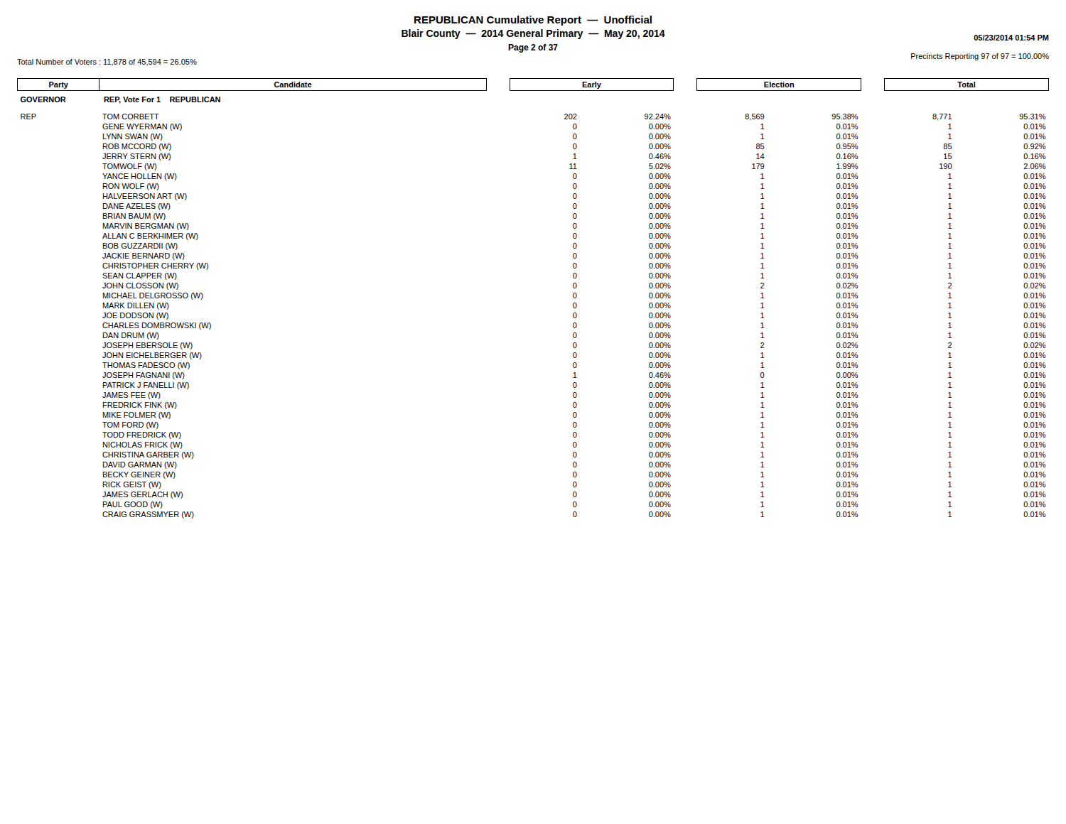REPUBLICAN Cumulative Report — Unofficial
Blair County — 2014 General Primary — May 20, 2014
Page 2 of 37
Total Number of Voters : 11,878 of 45,594 = 26.05%
05/23/2014 01:54 PM
Precincts Reporting 97 of 97 = 100.00%
| Party | Candidate | | Early | | Election | | Total |
| --- | --- | --- | --- | --- | --- | --- | --- |
| GOVERNOR | REP, Vote For 1 REPUBLICAN |
| REP | TOM CORBETT | | 202 | 92.24% | | 8,569 | 95.38% | | 8,771 | 95.31% |
| | GENE WYERMAN (W) | | 0 | 0.00% | | 1 | 0.01% | | 1 | 0.01% |
| | LYNN SWAN (W) | | 0 | 0.00% | | 1 | 0.01% | | 1 | 0.01% |
| | ROB MCCORD (W) | | 0 | 0.00% | | 85 | 0.95% | | 85 | 0.92% |
| | JERRY STERN (W) | | 1 | 0.46% | | 14 | 0.16% | | 15 | 0.16% |
| | TOMWOLF (W) | | 11 | 5.02% | | 179 | 1.99% | | 190 | 2.06% |
| | YANCE HOLLEN (W) | | 0 | 0.00% | | 1 | 0.01% | | 1 | 0.01% |
| | RON WOLF (W) | | 0 | 0.00% | | 1 | 0.01% | | 1 | 0.01% |
| | HALVEERSON ART (W) | | 0 | 0.00% | | 1 | 0.01% | | 1 | 0.01% |
| | DANE AZELES (W) | | 0 | 0.00% | | 1 | 0.01% | | 1 | 0.01% |
| | BRIAN BAUM (W) | | 0 | 0.00% | | 1 | 0.01% | | 1 | 0.01% |
| | MARVIN BERGMAN (W) | | 0 | 0.00% | | 1 | 0.01% | | 1 | 0.01% |
| | ALLAN C BERKHIMER (W) | | 0 | 0.00% | | 1 | 0.01% | | 1 | 0.01% |
| | BOB GUZZARDII (W) | | 0 | 0.00% | | 1 | 0.01% | | 1 | 0.01% |
| | JACKIE BERNARD (W) | | 0 | 0.00% | | 1 | 0.01% | | 1 | 0.01% |
| | CHRISTOPHER CHERRY (W) | | 0 | 0.00% | | 1 | 0.01% | | 1 | 0.01% |
| | SEAN CLAPPER (W) | | 0 | 0.00% | | 1 | 0.01% | | 1 | 0.01% |
| | JOHN CLOSSON (W) | | 0 | 0.00% | | 2 | 0.02% | | 2 | 0.02% |
| | MICHAEL DELGROSSO (W) | | 0 | 0.00% | | 1 | 0.01% | | 1 | 0.01% |
| | MARK DILLEN (W) | | 0 | 0.00% | | 1 | 0.01% | | 1 | 0.01% |
| | JOE DODSON (W) | | 0 | 0.00% | | 1 | 0.01% | | 1 | 0.01% |
| | CHARLES DOMBROWSKI (W) | | 0 | 0.00% | | 1 | 0.01% | | 1 | 0.01% |
| | DAN DRUM (W) | | 0 | 0.00% | | 1 | 0.01% | | 1 | 0.01% |
| | JOSEPH EBERSOLE (W) | | 0 | 0.00% | | 2 | 0.02% | | 2 | 0.02% |
| | JOHN EICHELBERGER (W) | | 0 | 0.00% | | 1 | 0.01% | | 1 | 0.01% |
| | THOMAS FADESCO (W) | | 0 | 0.00% | | 1 | 0.01% | | 1 | 0.01% |
| | JOSEPH FAGNANI (W) | | 1 | 0.46% | | 0 | 0.00% | | 1 | 0.01% |
| | PATRICK J FANELLI (W) | | 0 | 0.00% | | 1 | 0.01% | | 1 | 0.01% |
| | JAMES FEE (W) | | 0 | 0.00% | | 1 | 0.01% | | 1 | 0.01% |
| | FREDRICK FINK (W) | | 0 | 0.00% | | 1 | 0.01% | | 1 | 0.01% |
| | MIKE FOLMER (W) | | 0 | 0.00% | | 1 | 0.01% | | 1 | 0.01% |
| | TOM FORD (W) | | 0 | 0.00% | | 1 | 0.01% | | 1 | 0.01% |
| | TODD FREDRICK (W) | | 0 | 0.00% | | 1 | 0.01% | | 1 | 0.01% |
| | NICHOLAS FRICK (W) | | 0 | 0.00% | | 1 | 0.01% | | 1 | 0.01% |
| | CHRISTINA GARBER (W) | | 0 | 0.00% | | 1 | 0.01% | | 1 | 0.01% |
| | DAVID GARMAN (W) | | 0 | 0.00% | | 1 | 0.01% | | 1 | 0.01% |
| | BECKY GEINER (W) | | 0 | 0.00% | | 1 | 0.01% | | 1 | 0.01% |
| | RICK GEIST (W) | | 0 | 0.00% | | 1 | 0.01% | | 1 | 0.01% |
| | JAMES GERLACH (W) | | 0 | 0.00% | | 1 | 0.01% | | 1 | 0.01% |
| | PAUL GOOD (W) | | 0 | 0.00% | | 1 | 0.01% | | 1 | 0.01% |
| | CRAIG GRASSMYER (W) | | 0 | 0.00% | | 1 | 0.01% | | 1 | 0.01% |